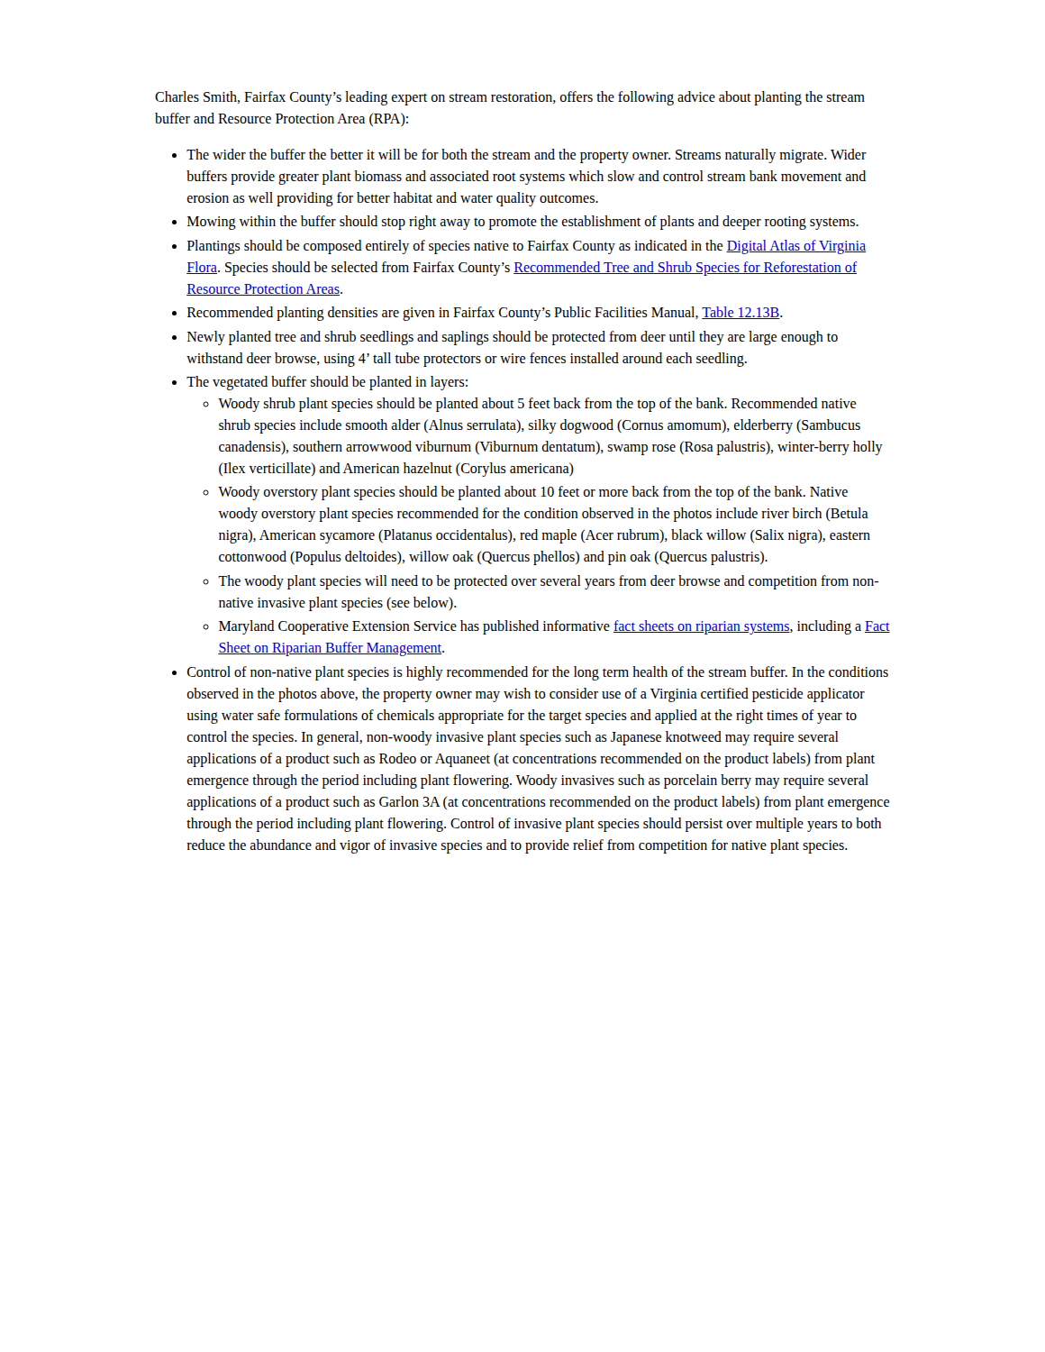Charles Smith, Fairfax County’s leading expert on stream restoration, offers the following advice about planting the stream buffer and Resource Protection Area (RPA):
The wider the buffer the better it will be for both the stream and the property owner. Streams naturally migrate. Wider buffers provide greater plant biomass and associated root systems which slow and control stream bank movement and erosion as well providing for better habitat and water quality outcomes.
Mowing within the buffer should stop right away to promote the establishment of plants and deeper rooting systems.
Plantings should be composed entirely of species native to Fairfax County as indicated in the Digital Atlas of Virginia Flora. Species should be selected from Fairfax County’s Recommended Tree and Shrub Species for Reforestation of Resource Protection Areas.
Recommended planting densities are given in Fairfax County’s Public Facilities Manual, Table 12.13B.
Newly planted tree and shrub seedlings and saplings should be protected from deer until they are large enough to withstand deer browse, using 4’ tall tube protectors or wire fences installed around each seedling.
The vegetated buffer should be planted in layers:
Woody shrub plant species should be planted about 5 feet back from the top of the bank. Recommended native shrub species include smooth alder (Alnus serrulata), silky dogwood (Cornus amomum), elderberry (Sambucus canadensis), southern arrowwood viburnum (Viburnum dentatum), swamp rose (Rosa palustris), winter-berry holly (Ilex verticillate) and American hazelnut (Corylus americana)
Woody overstory plant species should be planted about 10 feet or more back from the top of the bank. Native woody overstory plant species recommended for the condition observed in the photos include river birch (Betula nigra), American sycamore (Platanus occidentalus), red maple (Acer rubrum), black willow (Salix nigra), eastern cottonwood (Populus deltoides), willow oak (Quercus phellos) and pin oak (Quercus palustris).
The woody plant species will need to be protected over several years from deer browse and competition from non-native invasive plant species (see below).
Maryland Cooperative Extension Service has published informative fact sheets on riparian systems, including a Fact Sheet on Riparian Buffer Management.
Control of non-native plant species is highly recommended for the long term health of the stream buffer. In the conditions observed in the photos above, the property owner may wish to consider use of a Virginia certified pesticide applicator using water safe formulations of chemicals appropriate for the target species and applied at the right times of year to control the species. In general, non-woody invasive plant species such as Japanese knotweed may require several applications of a product such as Rodeo or Aquaneet (at concentrations recommended on the product labels) from plant emergence through the period including plant flowering. Woody invasives such as porcelain berry may require several applications of a product such as Garlon 3A (at concentrations recommended on the product labels) from plant emergence through the period including plant flowering. Control of invasive plant species should persist over multiple years to both reduce the abundance and vigor of invasive species and to provide relief from competition for native plant species.